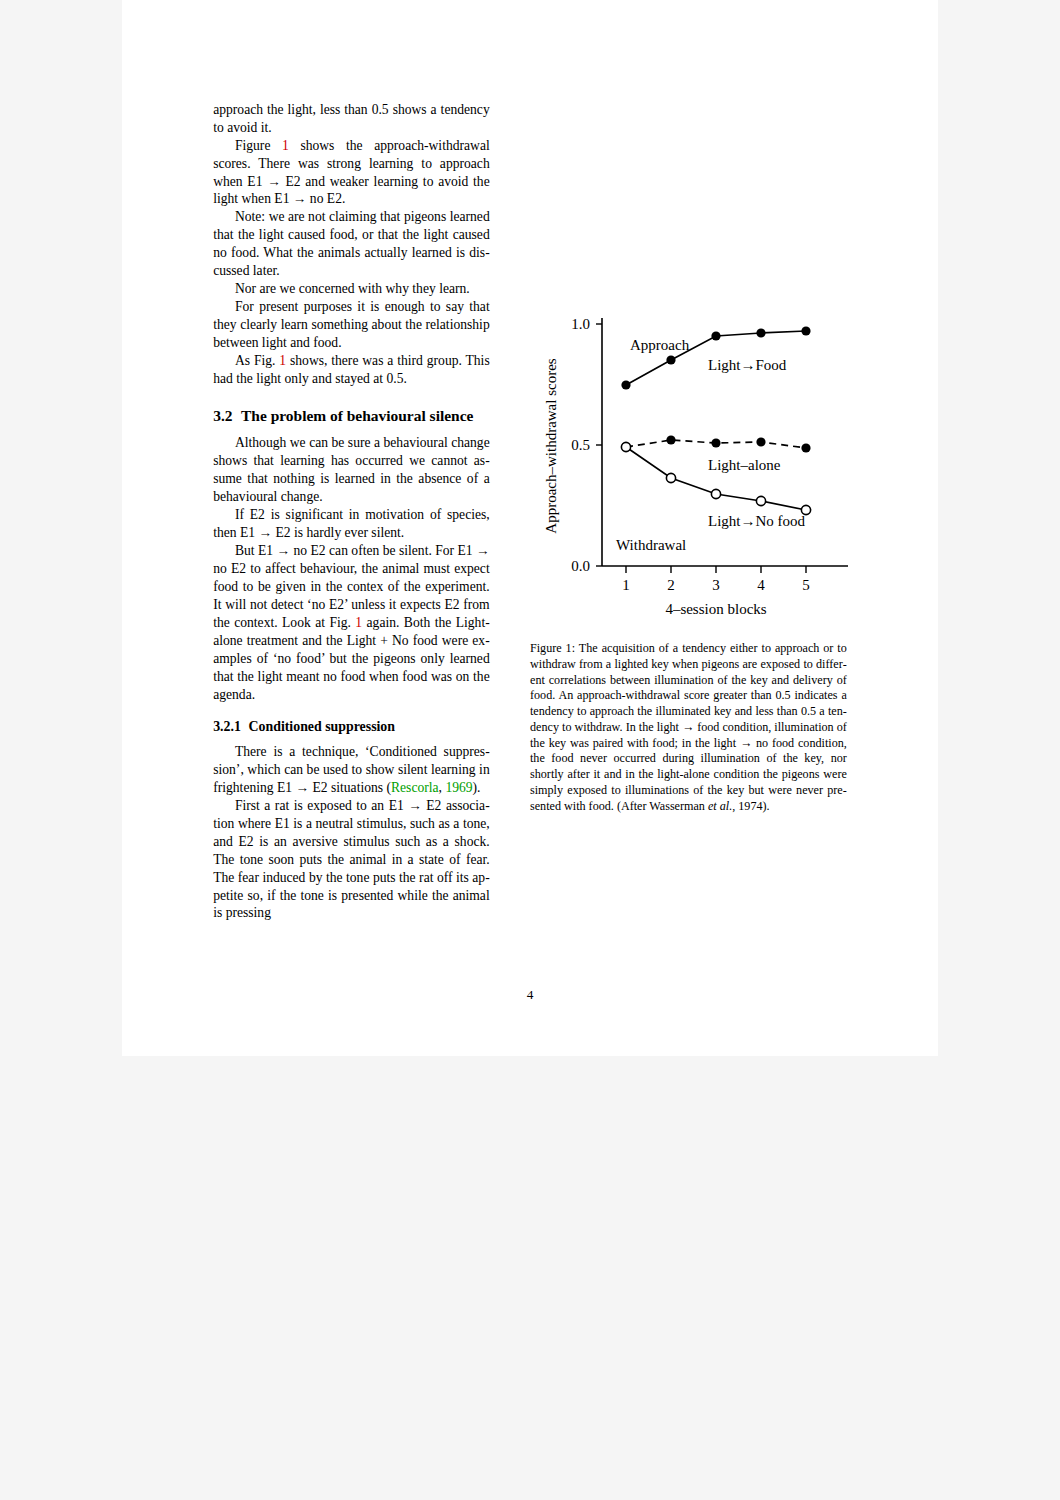approach the light, less than 0.5 shows a tendency to avoid it.
Figure 1 shows the approach-withdrawal scores. There was strong learning to approach when E1 → E2 and weaker learning to avoid the light when E1 → no E2.
Note: we are not claiming that pigeons learned that the light caused food, or that the light caused no food. What the animals actually learned is discussed later.
Nor are we concerned with why they learn.
For present purposes it is enough to say that they clearly learn something about the relationship between light and food.
As Fig. 1 shows, there was a third group. This had the light only and stayed at 0.5.
3.2 The problem of behavioural silence
Although we can be sure a behavioural change shows that learning has occurred we cannot assume that nothing is learned in the absence of a behavioural change.
If E2 is significant in motivation of species, then E1 → E2 is hardly ever silent.
But E1 → no E2 can often be silent. For E1 → no E2 to affect behaviour, the animal must expect food to be given in the contex of the experiment. It will not detect ‘no E2’ unless it expects E2 from the context. Look at Fig. 1 again. Both the Light-alone treatment and the Light + No food were examples of ‘no food’ but the pigeons only learned that the light meant no food when food was on the agenda.
3.2.1 Conditioned suppression
There is a technique, ‘Conditioned suppression’, which can be used to show silent learning in frightening E1 → E2 situations (Rescorla, 1969).
First a rat is exposed to an E1 → E2 association where E1 is a neutral stimulus, such as a tone, and E2 is an aversive stimulus such as a shock. The tone soon puts the animal in a state of fear. The fear induced by the tone puts the rat off its appetite so, if the tone is presented while the animal is pressing
1.0 0.5 0.0 Approach–withdrawal scores 1 2 3 4 5 4–session blocks Approach Light→Food Light–alone Light→No food Withdrawal
Figure 1: The acquisition of a tendency either to approach or to withdraw from a lighted key when pigeons are exposed to different correlations between illumination of the key and delivery of food. An approach-withdrawal score greater than 0.5 indicates a tendency to approach the illuminated key and less than 0.5 a tendency to withdraw. In the light → food condition, illumination of the key was paired with food; in the light → no food condition, the food never occurred during illumination of the key, nor shortly after it and in the light-alone condition the pigeons were simply exposed to illuminations of the key but were never presented with food. (After Wasserman et al., 1974).
4